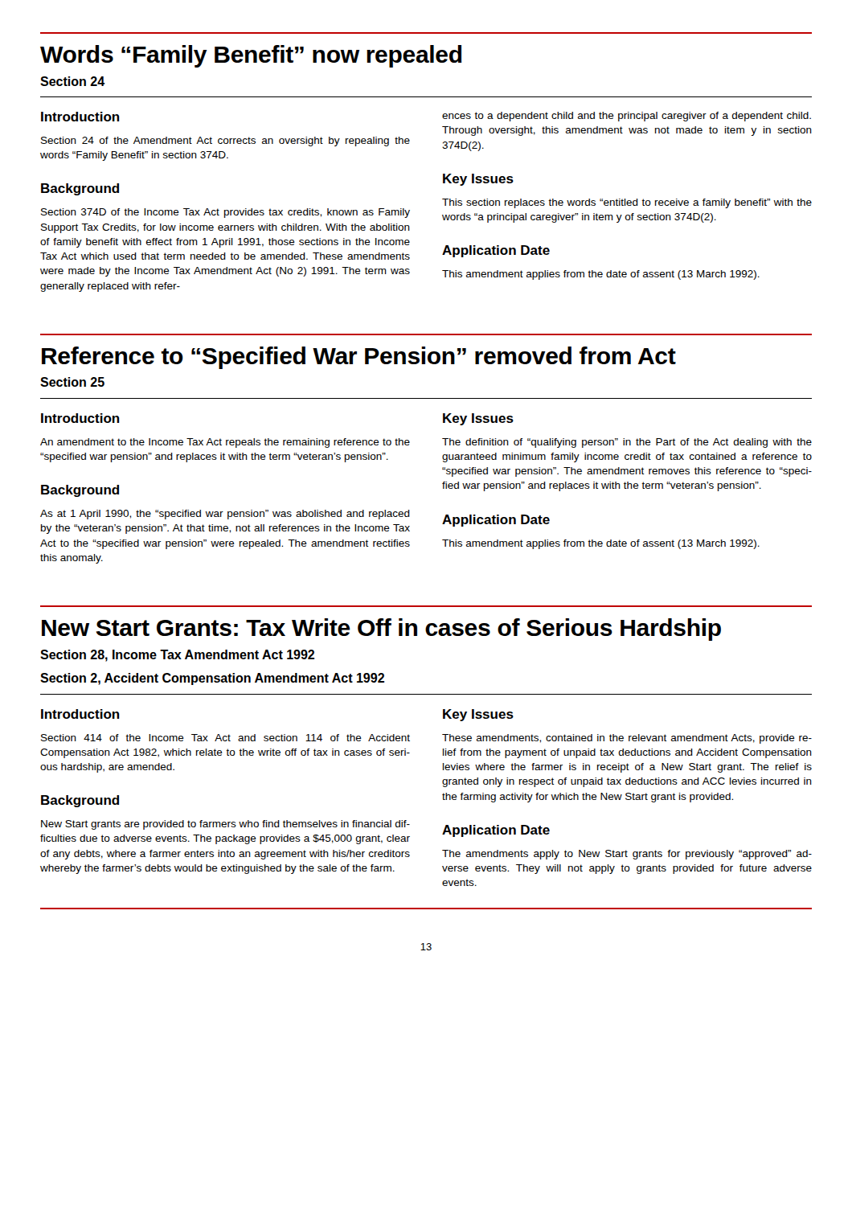Words “Family Benefit” now repealed
Section 24
Introduction
Section 24 of the Amendment Act corrects an oversight by repealing the words “Family Benefit” in section 374D.
Background
Section 374D of the Income Tax Act provides tax credits, known as Family Support Tax Credits, for low income earners with children. With the abolition of family benefit with effect from 1 April 1991, those sections in the Income Tax Act which used that term needed to be amended. These amendments were made by the Income Tax Amendment Act (No 2) 1991. The term was generally replaced with refer-
ences to a dependent child and the principal caregiver of a dependent child. Through oversight, this amendment was not made to item y in section 374D(2).
Key Issues
This section replaces the words “entitled to receive a family benefit” with the words “a principal caregiver” in item y of section 374D(2).
Application Date
This amendment applies from the date of assent (13 March 1992).
Reference to “Specified War Pension” removed from Act
Section 25
Introduction
An amendment to the Income Tax Act repeals the remaining reference to the “specified war pension” and replaces it with the term “veteran’s pension”.
Background
As at 1 April 1990, the “specified war pension” was abolished and replaced by the “veteran’s pension”. At that time, not all references in the Income Tax Act to the “specified war pension” were repealed. The amendment rectifies this anomaly.
Key Issues
The definition of “qualifying person” in the Part of the Act dealing with the guaranteed minimum family income credit of tax contained a reference to “specified war pension”. The amendment removes this reference to “specified war pension” and replaces it with the term “veteran’s pension”.
Application Date
This amendment applies from the date of assent (13 March 1992).
New Start Grants: Tax Write Off in cases of Serious Hardship
Section 28, Income Tax Amendment Act 1992
Section 2, Accident Compensation Amendment Act 1992
Introduction
Section 414 of the Income Tax Act and section 114 of the Accident Compensation Act 1982, which relate to the write off of tax in cases of serious hardship, are amended.
Background
New Start grants are provided to farmers who find themselves in financial difficulties due to adverse events. The package provides a $45,000 grant, clear of any debts, where a farmer enters into an agreement with his/her creditors whereby the farmer’s debts would be extinguished by the sale of the farm.
Key Issues
These amendments, contained in the relevant amendment Acts, provide relief from the payment of unpaid tax deductions and Accident Compensation levies where the farmer is in receipt of a New Start grant. The relief is granted only in respect of unpaid tax deductions and ACC levies incurred in the farming activity for which the New Start grant is provided.
Application Date
The amendments apply to New Start grants for previously “approved” adverse events. They will not apply to grants provided for future adverse events.
13